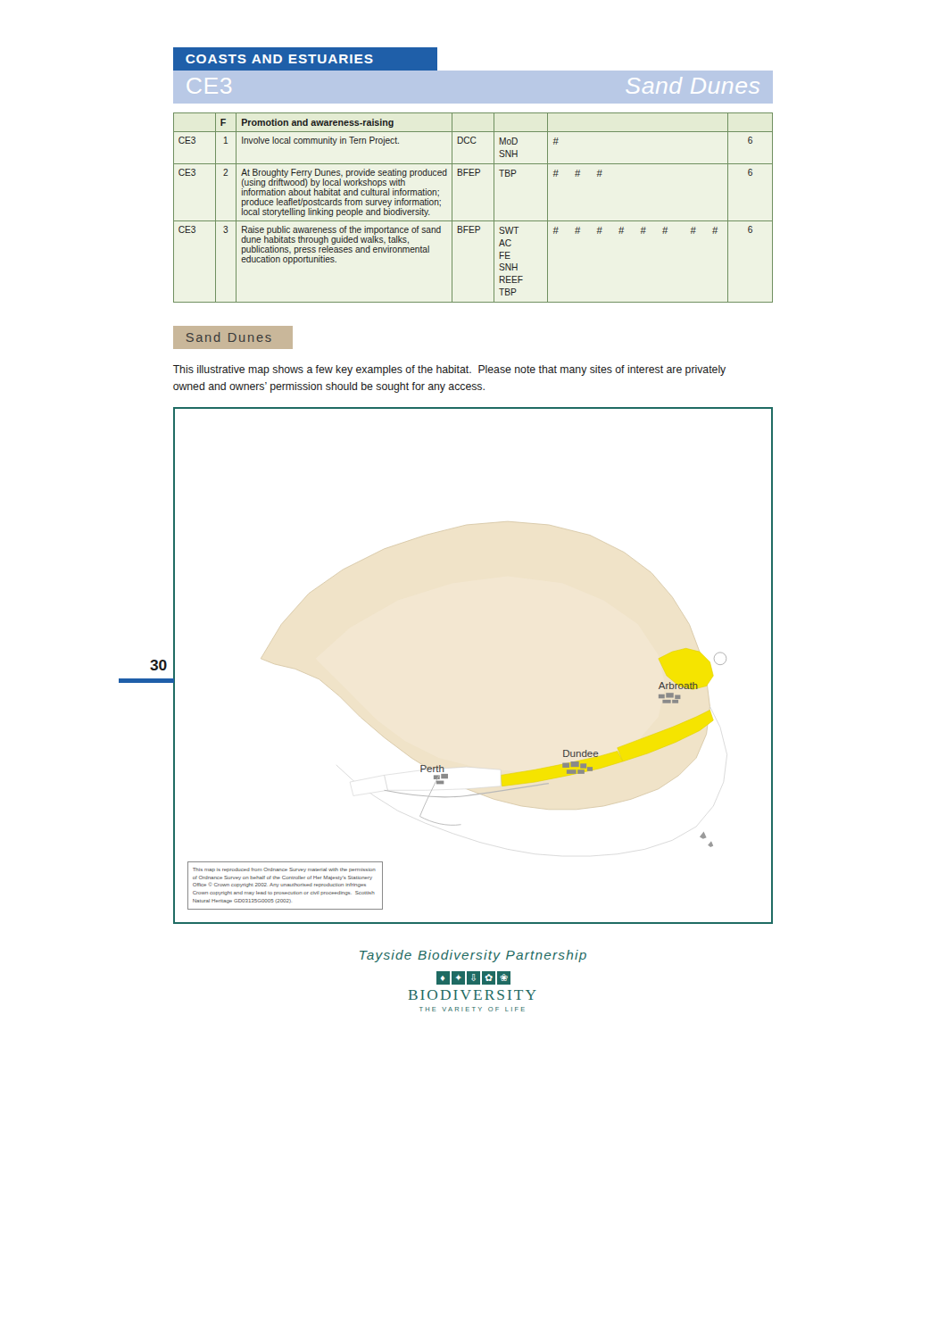COASTS AND ESTUARIES
CE3 Sand Dunes
| | F | Promotion and awareness-raising | | | | |
| --- | --- | --- | --- | --- | --- | --- |
| CE3 | 1 | Involve local community in Tern Project. | DCC | MoD SNH | # | 6 |
| CE3 | 2 | At Broughty Ferry Dunes, provide seating produced (using driftwood) by local workshops with information about habitat and cultural information; produce leaflet/postcards from survey information; local storytelling linking people and biodiversity. | BFEP | TBP | # # # | 6 |
| CE3 | 3 | Raise public awareness of the importance of sand dune habitats through guided walks, talks, publications, press releases and environmental education opportunities. | BFEP | SWT AC FE SNH REEF TBP | # # # # # # # # | 6 |
Sand Dunes
This illustrative map shows a few key examples of the habitat. Please note that many sites of interest are privately owned and owners’ permission should be sought for any access.
Arbroath Dundee Perth
This map is reproduced from Ordnance Survey material with the permission of Ordnance Survey on behalf of the Controller of Her Majesty’s Stationery Office © Crown copyright 2002. Any unauthorised reproduction infringes Crown copyright and may lead to prosecution or civil proceedings. Scottish Natural Heritage GD03135G0005 (2002).
30
Tayside Biodiversity Partnership
♦✦⇩✿❀
BIODIVERSITY
THE VARIETY OF LIFE